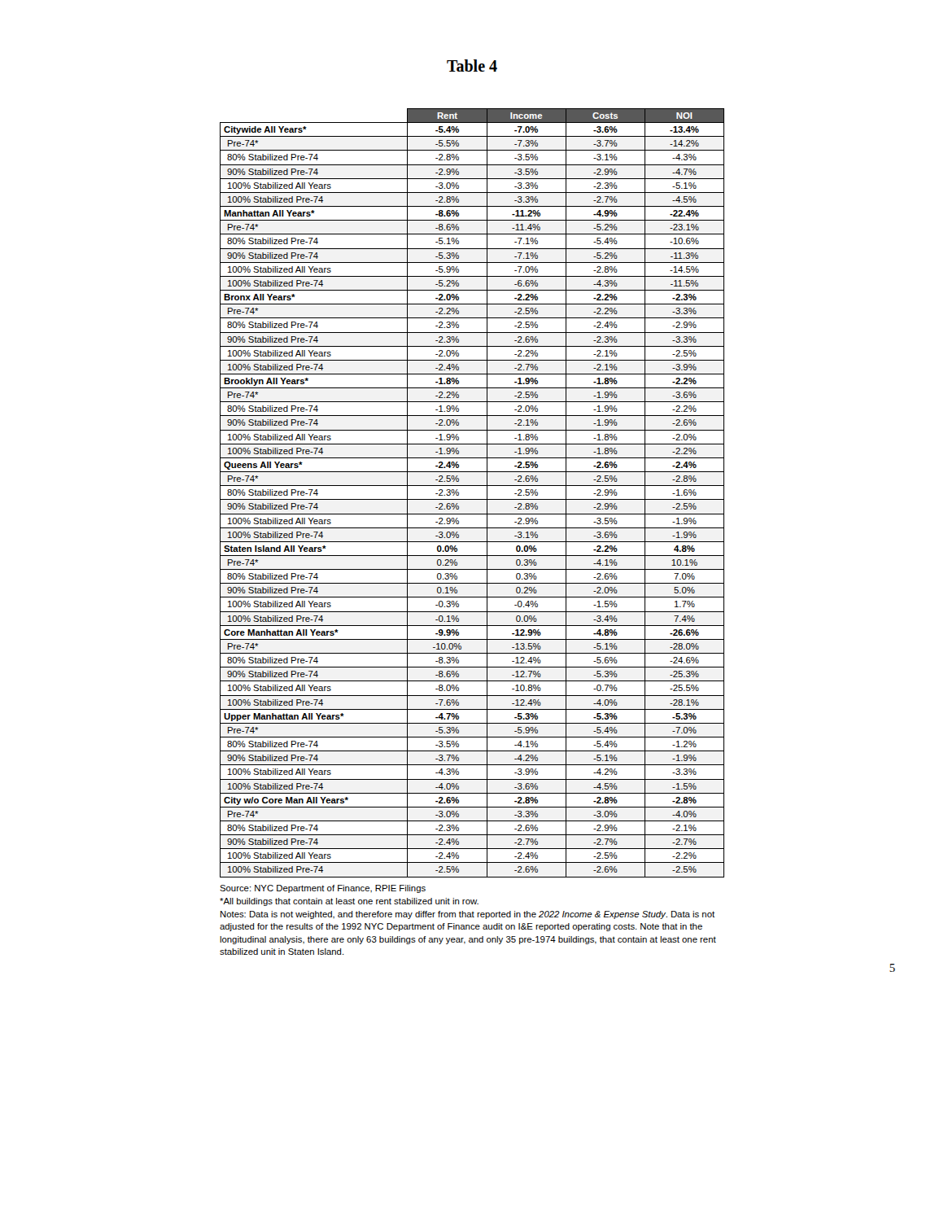Table 4
| | Rent | Income | Costs | NOI |
| --- | --- | --- | --- | --- |
| Citywide All Years* | -5.4% | -7.0% | -3.6% | -13.4% |
| Pre-74* | -5.5% | -7.3% | -3.7% | -14.2% |
| 80% Stabilized Pre-74 | -2.8% | -3.5% | -3.1% | -4.3% |
| 90% Stabilized Pre-74 | -2.9% | -3.5% | -2.9% | -4.7% |
| 100% Stabilized All Years | -3.0% | -3.3% | -2.3% | -5.1% |
| 100% Stabilized Pre-74 | -2.8% | -3.3% | -2.7% | -4.5% |
| Manhattan All Years* | -8.6% | -11.2% | -4.9% | -22.4% |
| Pre-74* | -8.6% | -11.4% | -5.2% | -23.1% |
| 80% Stabilized Pre-74 | -5.1% | -7.1% | -5.4% | -10.6% |
| 90% Stabilized Pre-74 | -5.3% | -7.1% | -5.2% | -11.3% |
| 100% Stabilized All Years | -5.9% | -7.0% | -2.8% | -14.5% |
| 100% Stabilized Pre-74 | -5.2% | -6.6% | -4.3% | -11.5% |
| Bronx All Years* | -2.0% | -2.2% | -2.2% | -2.3% |
| Pre-74* | -2.2% | -2.5% | -2.2% | -3.3% |
| 80% Stabilized Pre-74 | -2.3% | -2.5% | -2.4% | -2.9% |
| 90% Stabilized Pre-74 | -2.3% | -2.6% | -2.3% | -3.3% |
| 100% Stabilized All Years | -2.0% | -2.2% | -2.1% | -2.5% |
| 100% Stabilized Pre-74 | -2.4% | -2.7% | -2.1% | -3.9% |
| Brooklyn All Years* | -1.8% | -1.9% | -1.8% | -2.2% |
| Pre-74* | -2.2% | -2.5% | -1.9% | -3.6% |
| 80% Stabilized Pre-74 | -1.9% | -2.0% | -1.9% | -2.2% |
| 90% Stabilized Pre-74 | -2.0% | -2.1% | -1.9% | -2.6% |
| 100% Stabilized All Years | -1.9% | -1.8% | -1.8% | -2.0% |
| 100% Stabilized Pre-74 | -1.9% | -1.9% | -1.8% | -2.2% |
| Queens All Years* | -2.4% | -2.5% | -2.6% | -2.4% |
| Pre-74* | -2.5% | -2.6% | -2.5% | -2.8% |
| 80% Stabilized Pre-74 | -2.3% | -2.5% | -2.9% | -1.6% |
| 90% Stabilized Pre-74 | -2.6% | -2.8% | -2.9% | -2.5% |
| 100% Stabilized All Years | -2.9% | -2.9% | -3.5% | -1.9% |
| 100% Stabilized Pre-74 | -3.0% | -3.1% | -3.6% | -1.9% |
| Staten Island All Years* | 0.0% | 0.0% | -2.2% | 4.8% |
| Pre-74* | 0.2% | 0.3% | -4.1% | 10.1% |
| 80% Stabilized Pre-74 | 0.3% | 0.3% | -2.6% | 7.0% |
| 90% Stabilized Pre-74 | 0.1% | 0.2% | -2.0% | 5.0% |
| 100% Stabilized All Years | -0.3% | -0.4% | -1.5% | 1.7% |
| 100% Stabilized Pre-74 | -0.1% | 0.0% | -3.4% | 7.4% |
| Core Manhattan All Years* | -9.9% | -12.9% | -4.8% | -26.6% |
| Pre-74* | -10.0% | -13.5% | -5.1% | -28.0% |
| 80% Stabilized Pre-74 | -8.3% | -12.4% | -5.6% | -24.6% |
| 90% Stabilized Pre-74 | -8.6% | -12.7% | -5.3% | -25.3% |
| 100% Stabilized All Years | -8.0% | -10.8% | -0.7% | -25.5% |
| 100% Stabilized Pre-74 | -7.6% | -12.4% | -4.0% | -28.1% |
| Upper Manhattan All Years* | -4.7% | -5.3% | -5.3% | -5.3% |
| Pre-74* | -5.3% | -5.9% | -5.4% | -7.0% |
| 80% Stabilized Pre-74 | -3.5% | -4.1% | -5.4% | -1.2% |
| 90% Stabilized Pre-74 | -3.7% | -4.2% | -5.1% | -1.9% |
| 100% Stabilized All Years | -4.3% | -3.9% | -4.2% | -3.3% |
| 100% Stabilized Pre-74 | -4.0% | -3.6% | -4.5% | -1.5% |
| City w/o Core Man All Years* | -2.6% | -2.8% | -2.8% | -2.8% |
| Pre-74* | -3.0% | -3.3% | -3.0% | -4.0% |
| 80% Stabilized Pre-74 | -2.3% | -2.6% | -2.9% | -2.1% |
| 90% Stabilized Pre-74 | -2.4% | -2.7% | -2.7% | -2.7% |
| 100% Stabilized All Years | -2.4% | -2.4% | -2.5% | -2.2% |
| 100% Stabilized Pre-74 | -2.5% | -2.6% | -2.6% | -2.5% |
Source: NYC Department of Finance, RPIE Filings
*All buildings that contain at least one rent stabilized unit in row.
Notes: Data is not weighted, and therefore may differ from that reported in the 2022 Income & Expense Study. Data is not adjusted for the results of the 1992 NYC Department of Finance audit on I&E reported operating costs. Note that in the longitudinal analysis, there are only 63 buildings of any year, and only 35 pre-1974 buildings, that contain at least one rent stabilized unit in Staten Island.
5